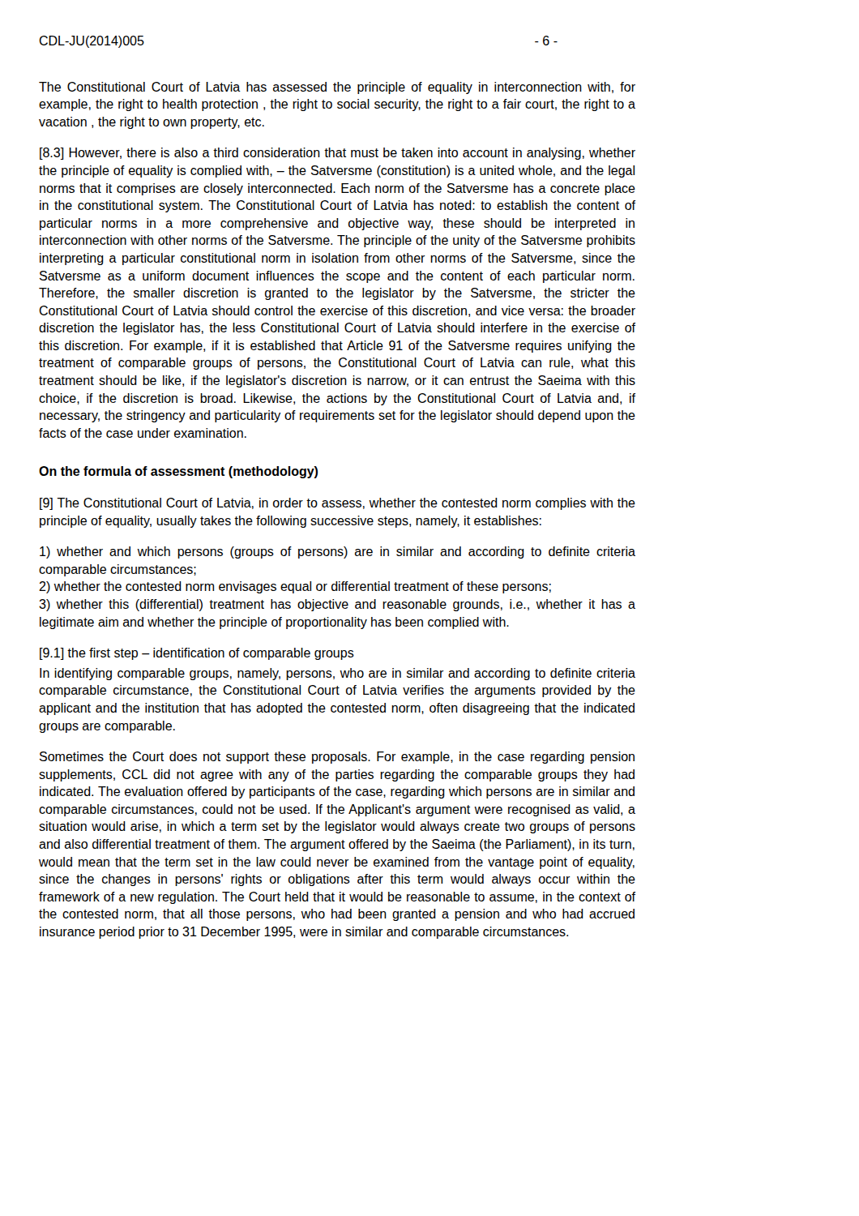CDL-JU(2014)005 - 6 -
The Constitutional Court of Latvia has assessed the principle of equality in interconnection with, for example, the right to health protection , the right to social security, the right to a fair court, the right to a vacation , the right to own property, etc.
[8.3] However, there is also a third consideration that must be taken into account in analysing, whether the principle of equality is complied with, – the Satversme (constitution) is a united whole, and the legal norms that it comprises are closely interconnected. Each norm of the Satversme has a concrete place in the constitutional system. The Constitutional Court of Latvia has noted: to establish the content of particular norms in a more comprehensive and objective way, these should be interpreted in interconnection with other norms of the Satversme. The principle of the unity of the Satversme prohibits interpreting a particular constitutional norm in isolation from other norms of the Satversme, since the Satversme as a uniform document influences the scope and the content of each particular norm. Therefore, the smaller discretion is granted to the legislator by the Satversme, the stricter the Constitutional Court of Latvia should control the exercise of this discretion, and vice versa: the broader discretion the legislator has, the less Constitutional Court of Latvia should interfere in the exercise of this discretion. For example, if it is established that Article 91 of the Satversme requires unifying the treatment of comparable groups of persons, the Constitutional Court of Latvia can rule, what this treatment should be like, if the legislator's discretion is narrow, or it can entrust the Saeima with this choice, if the discretion is broad. Likewise, the actions by the Constitutional Court of Latvia and, if necessary, the stringency and particularity of requirements set for the legislator should depend upon the facts of the case under examination.
On the formula of assessment (methodology)
[9] The Constitutional Court of Latvia, in order to assess, whether the contested norm complies with the principle of equality, usually takes the following successive steps, namely, it establishes:
1) whether and which persons (groups of persons) are in similar and according to definite criteria comparable circumstances;
2) whether the contested norm envisages equal or differential treatment of these persons;
3) whether this (differential) treatment has objective and reasonable grounds, i.e., whether it has a legitimate aim and whether the principle of proportionality has been complied with.
[9.1] the first step – identification of comparable groups
In identifying comparable groups, namely, persons, who are in similar and according to definite criteria comparable circumstance, the Constitutional Court of Latvia verifies the arguments provided by the applicant and the institution that has adopted the contested norm, often disagreeing that the indicated groups are comparable.
Sometimes the Court does not support these proposals. For example, in the case regarding pension supplements, CCL did not agree with any of the parties regarding the comparable groups they had indicated. The evaluation offered by participants of the case, regarding which persons are in similar and comparable circumstances, could not be used. If the Applicant's argument were recognised as valid, a situation would arise, in which a term set by the legislator would always create two groups of persons and also differential treatment of them. The argument offered by the Saeima (the Parliament), in its turn, would mean that the term set in the law could never be examined from the vantage point of equality, since the changes in persons' rights or obligations after this term would always occur within the framework of a new regulation. The Court held that it would be reasonable to assume, in the context of the contested norm, that all those persons, who had been granted a pension and who had accrued insurance period prior to 31 December 1995, were in similar and comparable circumstances.